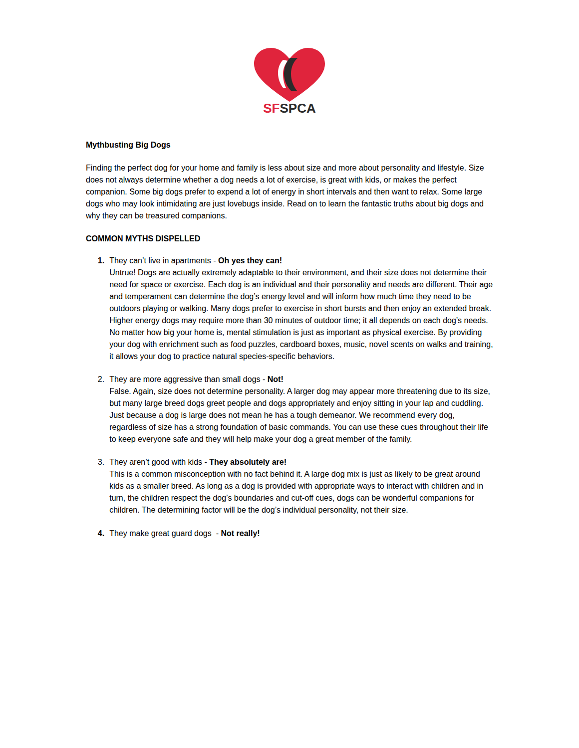SFSPCA
Mythbusting Big Dogs
Finding the perfect dog for your home and family is less about size and more about personality and lifestyle. Size does not always determine whether a dog needs a lot of exercise, is great with kids, or makes the perfect companion. Some big dogs prefer to expend a lot of energy in short intervals and then want to relax. Some large dogs who may look intimidating are just lovebugs inside. Read on to learn the fantastic truths about big dogs and why they can be treasured companions.
Common Myths Dispelled
They can’t live in apartments - Oh yes they can! Untrue! Dogs are actually extremely adaptable to their environment, and their size does not determine their need for space or exercise. Each dog is an individual and their personality and needs are different. Their age and temperament can determine the dog’s energy level and will inform how much time they need to be outdoors playing or walking. Many dogs prefer to exercise in short bursts and then enjoy an extended break. Higher energy dogs may require more than 30 minutes of outdoor time; it all depends on each dog’s needs. No matter how big your home is, mental stimulation is just as important as physical exercise. By providing your dog with enrichment such as food puzzles, cardboard boxes, music, novel scents on walks and training, it allows your dog to practice natural species-specific behaviors.
They are more aggressive than small dogs - Not! False. Again, size does not determine personality. A larger dog may appear more threatening due to its size, but many large breed dogs greet people and dogs appropriately and enjoy sitting in your lap and cuddling. Just because a dog is large does not mean he has a tough demeanor. We recommend every dog, regardless of size has a strong foundation of basic commands. You can use these cues throughout their life to keep everyone safe and they will help make your dog a great member of the family.
They aren’t good with kids - They absolutely are! This is a common misconception with no fact behind it. A large dog mix is just as likely to be great around kids as a smaller breed. As long as a dog is provided with appropriate ways to interact with children and in turn, the children respect the dog’s boundaries and cut-off cues, dogs can be wonderful companions for children. The determining factor will be the dog’s individual personality, not their size.
They make great guard dogs - Not really!